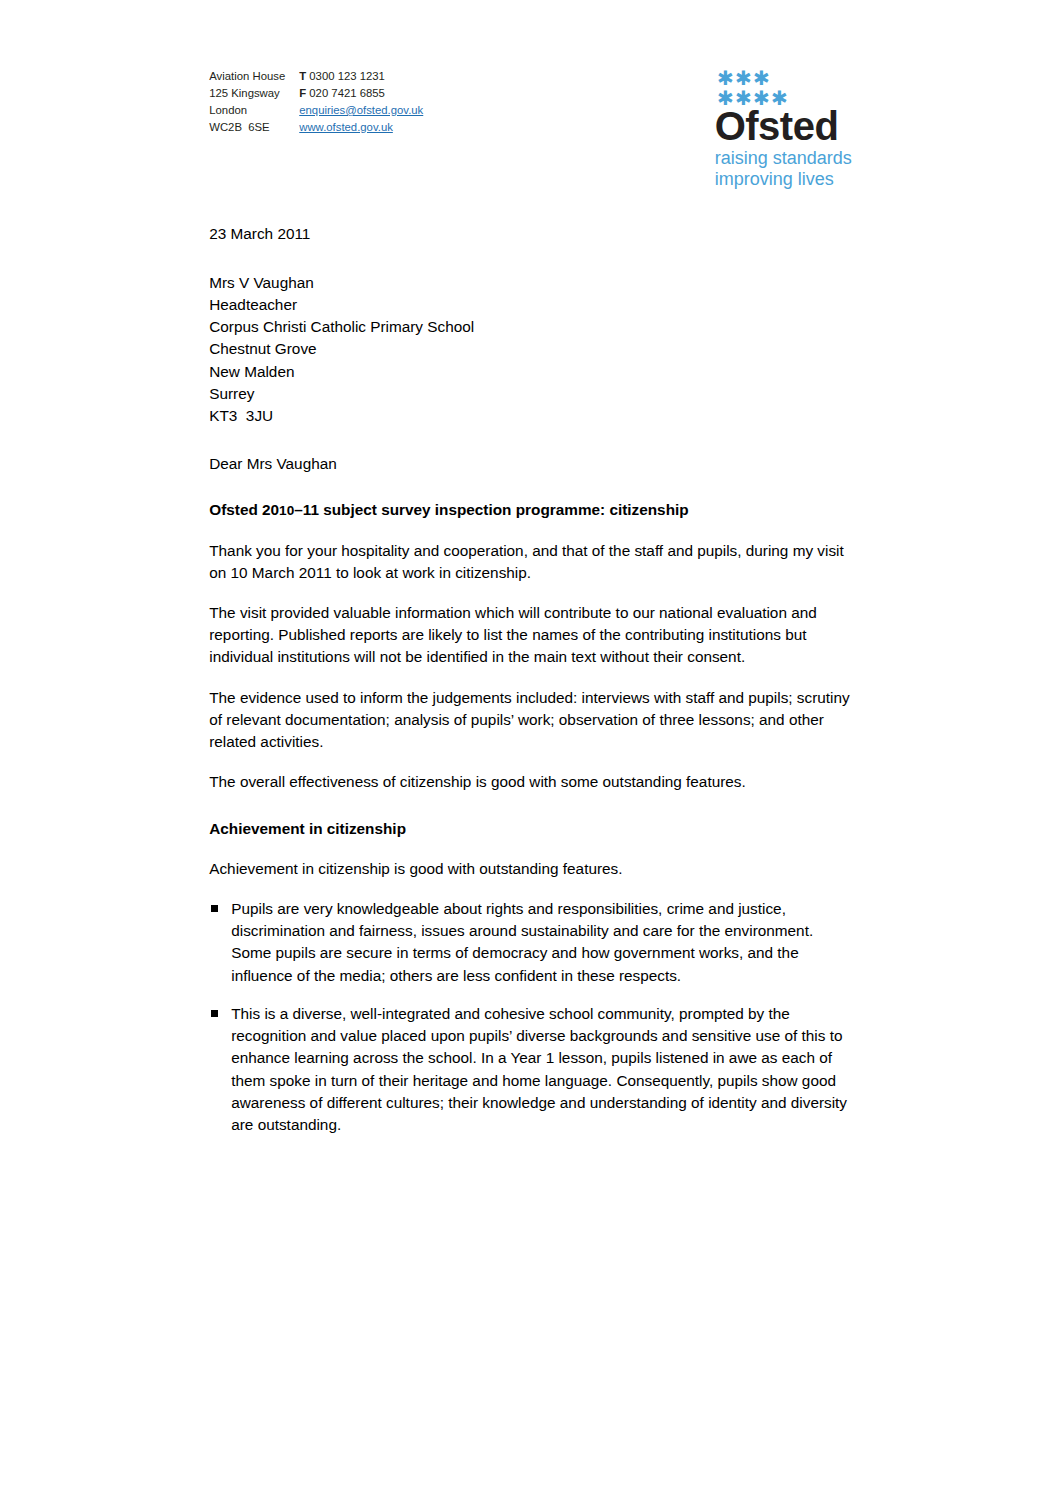Aviation House
125 Kingsway
London
WC2B 6SE
T 0300 123 1231
F 020 7421 6855
enquiries@ofsted.gov.uk
www.ofsted.gov.uk
✱✱✱
✱✱✱✱
Ofsted
raising standards
improving lives
23 March 2011
Mrs V Vaughan
Headteacher
Corpus Christi Catholic Primary School
Chestnut Grove
New Malden
Surrey
KT3 3JU
Dear Mrs Vaughan
Ofsted 2010–11 subject survey inspection programme: citizenship
Thank you for your hospitality and cooperation, and that of the staff and pupils, during my visit on 10 March 2011 to look at work in citizenship.
The visit provided valuable information which will contribute to our national evaluation and reporting. Published reports are likely to list the names of the contributing institutions but individual institutions will not be identified in the main text without their consent.
The evidence used to inform the judgements included: interviews with staff and pupils; scrutiny of relevant documentation; analysis of pupils’ work; observation of three lessons; and other related activities.
The overall effectiveness of citizenship is good with some outstanding features.
Achievement in citizenship
Achievement in citizenship is good with outstanding features.
Pupils are very knowledgeable about rights and responsibilities, crime and justice, discrimination and fairness, issues around sustainability and care for the environment. Some pupils are secure in terms of democracy and how government works, and the influence of the media; others are less confident in these respects.
This is a diverse, well-integrated and cohesive school community, prompted by the recognition and value placed upon pupils’ diverse backgrounds and sensitive use of this to enhance learning across the school. In a Year 1 lesson, pupils listened in awe as each of them spoke in turn of their heritage and home language. Consequently, pupils show good awareness of different cultures; their knowledge and understanding of identity and diversity are outstanding.